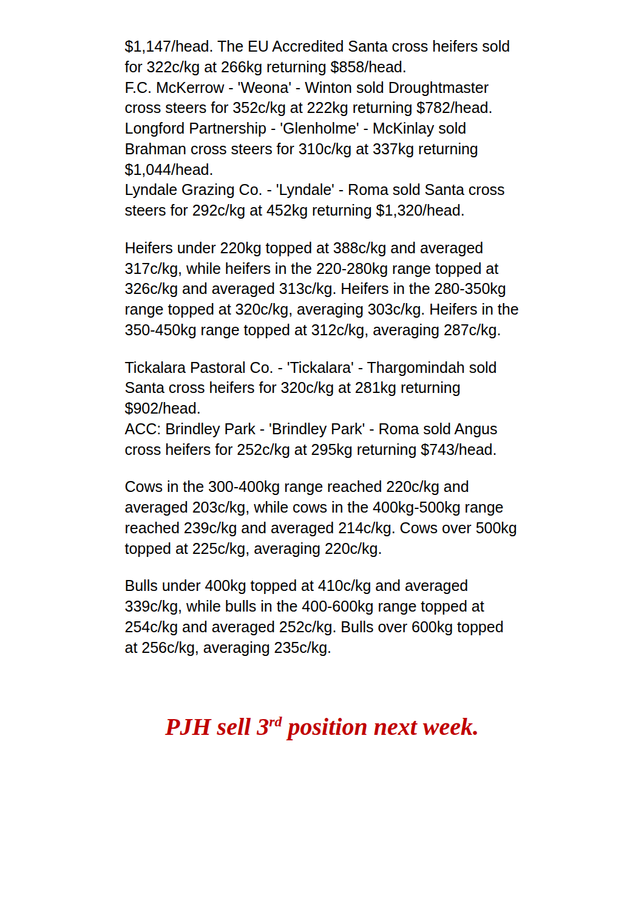$1,147/head. The EU Accredited Santa cross heifers sold for 322c/kg at 266kg returning $858/head.
F.C. McKerrow - 'Weona' - Winton sold Droughtmaster cross steers for 352c/kg at 222kg returning $782/head.
Longford Partnership - 'Glenholme' - McKinlay sold Brahman cross steers for 310c/kg at 337kg returning $1,044/head.
Lyndale Grazing Co. - 'Lyndale' - Roma sold Santa cross steers for 292c/kg at 452kg returning $1,320/head.
Heifers under 220kg topped at 388c/kg and averaged 317c/kg, while heifers in the 220-280kg range topped at 326c/kg and averaged 313c/kg. Heifers in the 280-350kg range topped at 320c/kg, averaging 303c/kg. Heifers in the 350-450kg range topped at 312c/kg, averaging 287c/kg.
Tickalara Pastoral Co. - 'Tickalara' - Thargomindah sold Santa cross heifers for 320c/kg at 281kg returning $902/head.
ACC: Brindley Park - 'Brindley Park' - Roma sold Angus cross heifers for 252c/kg at 295kg returning $743/head.
Cows in the 300-400kg range reached 220c/kg and averaged 203c/kg, while cows in the 400kg-500kg range reached 239c/kg and averaged 214c/kg. Cows over 500kg topped at 225c/kg, averaging 220c/kg.
Bulls under 400kg topped at 410c/kg and averaged 339c/kg, while bulls in the 400-600kg range topped at 254c/kg and averaged 252c/kg. Bulls over 600kg topped at 256c/kg, averaging 235c/kg.
PJH sell 3rd position next week.